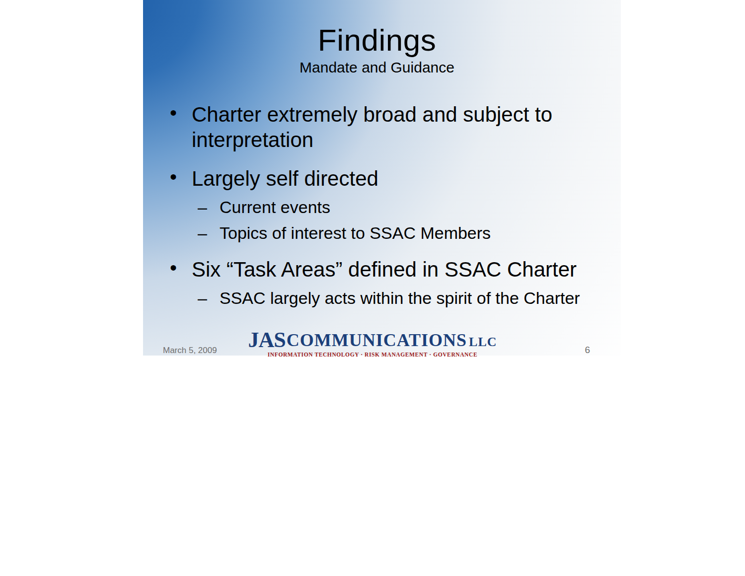Findings
Mandate and Guidance
Charter extremely broad and subject to interpretation
Largely self directed
Current events
Topics of interest to SSAC Members
Six “Task Areas” defined in SSAC Charter
SSAC largely acts within the spirit of the Charter
March 5, 2009
JAS COMMUNICATIONS LLC
INFORMATION TECHNOLOGY · RISK MANAGEMENT · GOVERNANCE
6